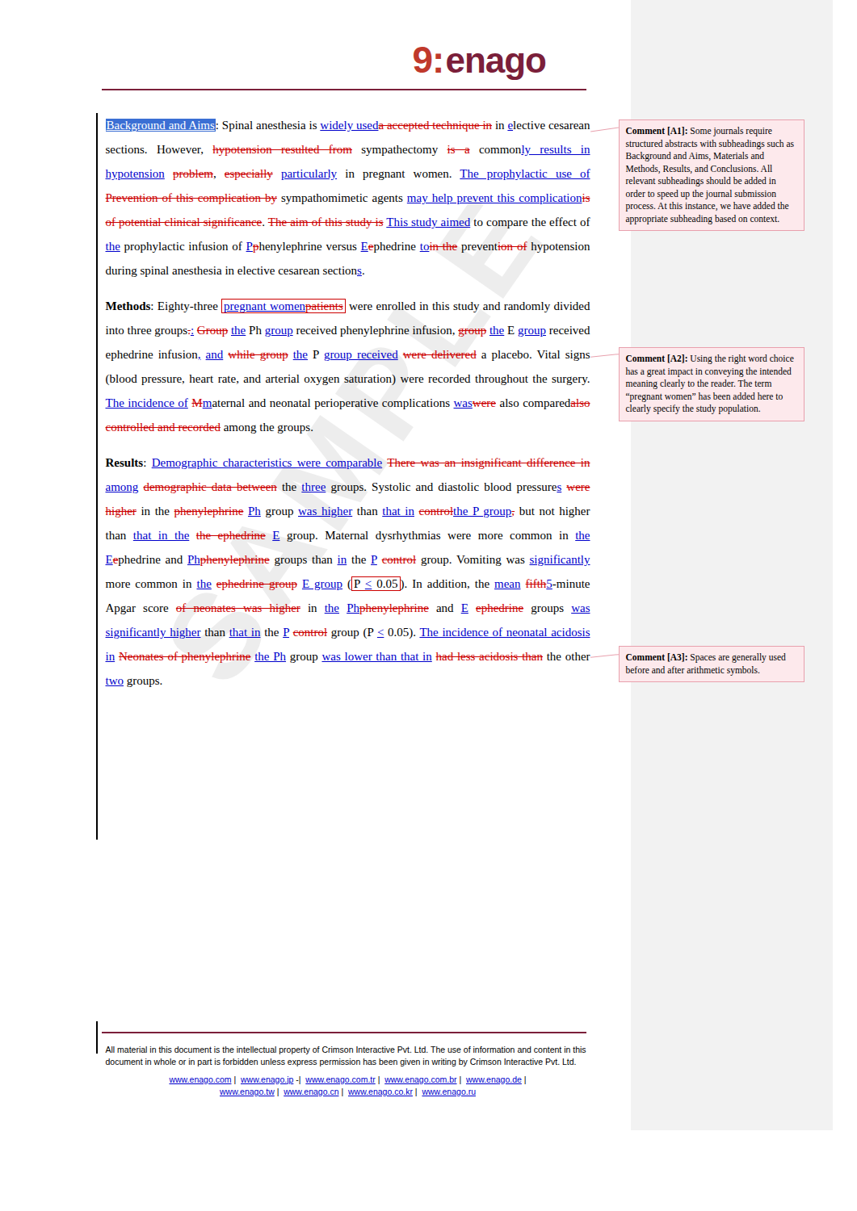SAMPLE
9: enago
Background and Aims: Spinal anesthesia is widely used a accepted technique in in elective cesarean sections. However, hypotension resulted from sympathectomy is a commonly results in hypotension problem, especially particularly in pregnant women. The prophylactic use of Prevention of this complication by sympathomimetic agents may help prevent this complication is of potential clinical significance. The aim of this study is This study aimed to compare the effect of the prophylactic infusion of Pphenylephrine versus Eephedrine to in the prevention of hypotension during spinal anesthesia in elective cesarean sections.
Methods: Eighty-three pregnant women patients were enrolled in this study and randomly divided into three groups.: Group the Ph group received phenylephrine infusion, group the E group received ephedrine infusion, and while group the P group received were delivered a placebo. Vital signs (blood pressure, heart rate, and arterial oxygen saturation) were recorded throughout the surgery. The incidence of Mmaternal and neonatal perioperative complications was were also comparedalso controlled and recorded among the groups.
Results: Demographic characteristics were comparable There was an insignificant difference in among demographic data between the three groups. Systolic and diastolic blood pressures were higher in the phenylephrine Ph group was higher than that in control the P group, but not higher than that in the the ephedrine E group. Maternal dysrhythmias were more common in the Eephedrine and Ph phenylephrine groups than in the P control group. Vomiting was significantly more common in the ephedrine group E group (P < 0.05). In addition, the mean fifth 5-minute Apgar score of neonates was higher in the Ph phenylephrine and E ephedrine groups was significantly higher than that in the P control group (P < 0.05). The incidence of neonatal acidosis in Neonates of phenylephrine the Ph group was lower than that in had less acidosis than the other two groups.
Comment [A1]: Some journals require structured abstracts with subheadings such as Background and Aims, Materials and Methods, Results, and Conclusions. All relevant subheadings should be added in order to speed up the journal submission process. At this instance, we have added the appropriate subheading based on context.
Comment [A2]: Using the right word choice has a great impact in conveying the intended meaning clearly to the reader. The term “pregnant women” has been added here to clearly specify the study population.
Comment [A3]: Spaces are generally used before and after arithmetic symbols.
All material in this document is the intellectual property of Crimson Interactive Pvt. Ltd. The use of information and content in this document in whole or in part is forbidden unless express permission has been given in writing by Crimson Interactive Pvt. Ltd.
www.enago.com | www.enago.jp -| www.enago.com.tr | www.enago.com.br | www.enago.de |
www.enago.tw | www.enago.cn | www.enago.co.kr | www.enago.ru